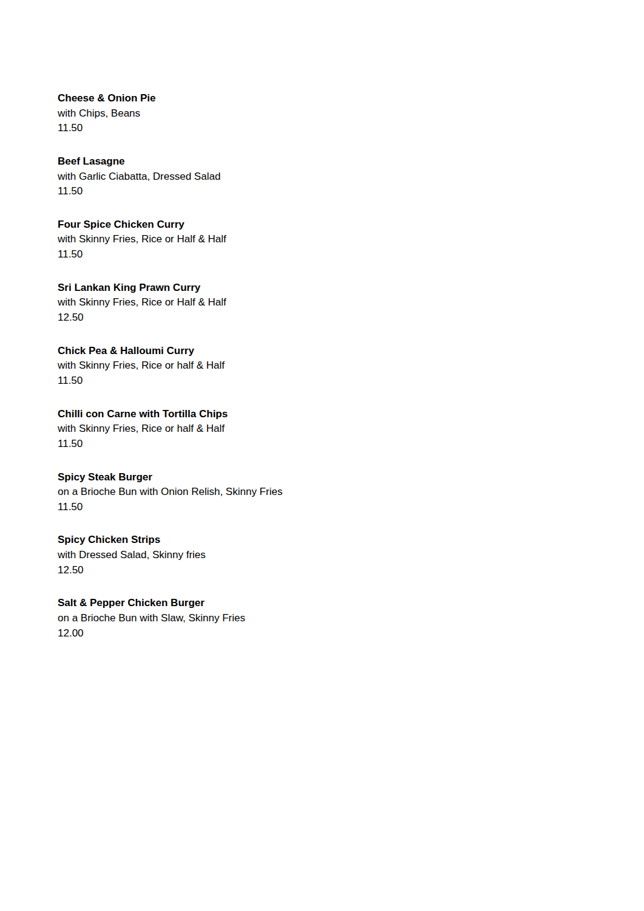Cheese & Onion Pie
with Chips, Beans
11.50
Beef Lasagne
with Garlic Ciabatta, Dressed Salad
11.50
Four Spice Chicken Curry
with Skinny Fries, Rice or Half & Half
11.50
Sri Lankan King Prawn Curry
with Skinny Fries, Rice or Half & Half
12.50
Chick Pea & Halloumi Curry
with Skinny Fries, Rice or half & Half
11.50
Chilli con Carne with Tortilla Chips
with Skinny Fries, Rice or half & Half
11.50
Spicy Steak Burger
on a Brioche Bun with Onion Relish, Skinny Fries
11.50
Spicy Chicken Strips
with Dressed Salad, Skinny fries
12.50
Salt & Pepper Chicken Burger
on a Brioche Bun with Slaw, Skinny Fries
12.00